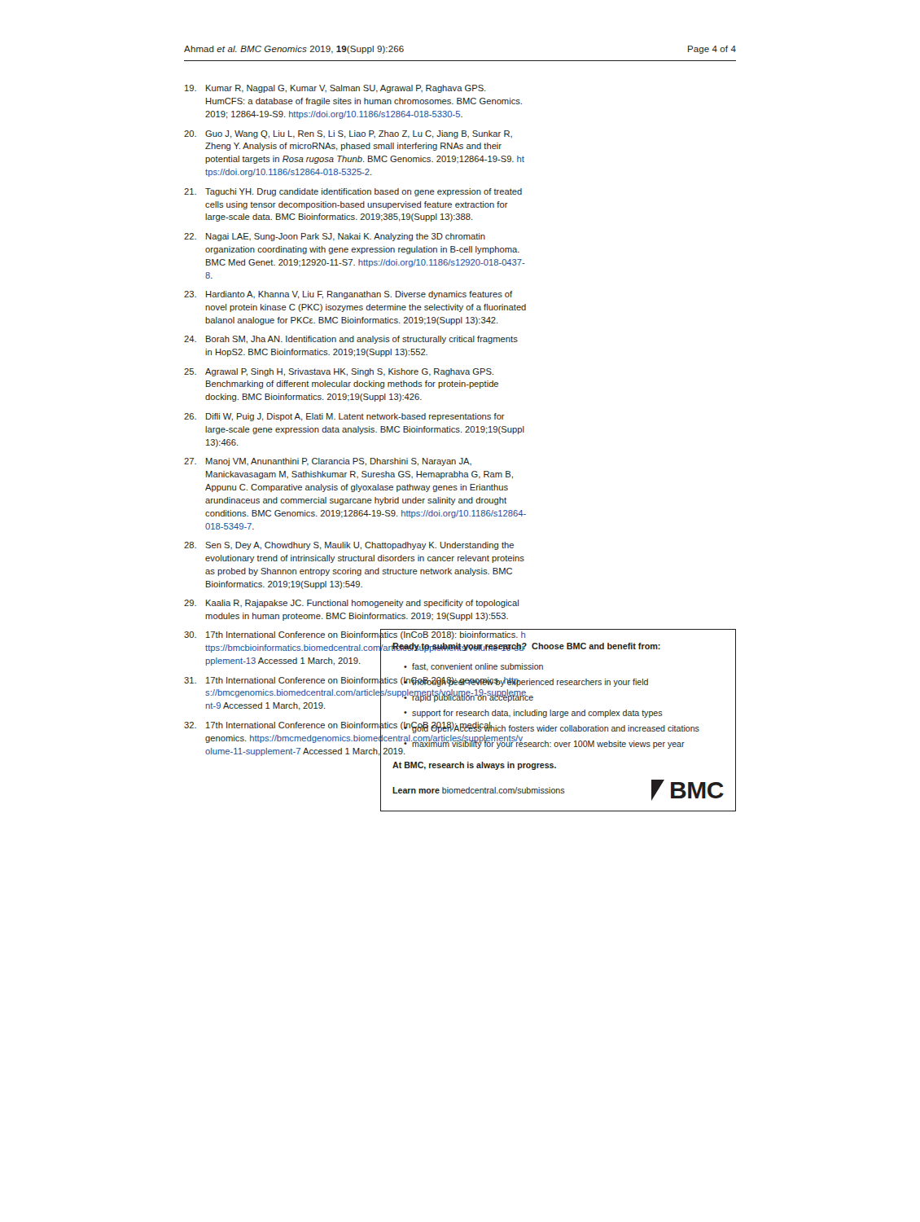Ahmad et al. BMC Genomics 2019, 19(Suppl 9):266
Page 4 of 4
19. Kumar R, Nagpal G, Kumar V, Salman SU, Agrawal P, Raghava GPS. HumCFS: a database of fragile sites in human chromosomes. BMC Genomics. 2019; 12864-19-S9. https://doi.org/10.1186/s12864-018-5330-5.
20. Guo J, Wang Q, Liu L, Ren S, Li S, Liao P, Zhao Z, Lu C, Jiang B, Sunkar R, Zheng Y. Analysis of microRNAs, phased small interfering RNAs and their potential targets in Rosa rugosa Thunb. BMC Genomics. 2019;12864-19-S9. https://doi.org/10.1186/s12864-018-5325-2.
21. Taguchi YH. Drug candidate identification based on gene expression of treated cells using tensor decomposition-based unsupervised feature extraction for large-scale data. BMC Bioinformatics. 2019;385,19(Suppl 13):388.
22. Nagai LAE, Sung-Joon Park SJ, Nakai K. Analyzing the 3D chromatin organization coordinating with gene expression regulation in B-cell lymphoma. BMC Med Genet. 2019;12920-11-S7. https://doi.org/10.1186/s12920-018-0437-8.
23. Hardianto A, Khanna V, Liu F, Ranganathan S. Diverse dynamics features of novel protein kinase C (PKC) isozymes determine the selectivity of a fluorinated balanol analogue for PKCε. BMC Bioinformatics. 2019;19(Suppl 13):342.
24. Borah SM, Jha AN. Identification and analysis of structurally critical fragments in HopS2. BMC Bioinformatics. 2019;19(Suppl 13):552.
25. Agrawal P, Singh H, Srivastava HK, Singh S, Kishore G, Raghava GPS. Benchmarking of different molecular docking methods for protein-peptide docking. BMC Bioinformatics. 2019;19(Suppl 13):426.
26. Difli W, Puig J, Dispot A, Elati M. Latent network-based representations for large-scale gene expression data analysis. BMC Bioinformatics. 2019;19(Suppl 13):466.
27. Manoj VM, Anunanthini P, Clarancia PS, Dharshini S, Narayan JA, Manickavasagam M, Sathishkumar R, Suresha GS, Hemaprabha G, Ram B, Appunu C. Comparative analysis of glyoxalase pathway genes in Erianthus arundinaceus and commercial sugarcane hybrid under salinity and drought conditions. BMC Genomics. 2019;12864-19-S9. https://doi.org/10.1186/s12864-018-5349-7.
28. Sen S, Dey A, Chowdhury S, Maulik U, Chattopadhyay K. Understanding the evolutionary trend of intrinsically structural disorders in cancer relevant proteins as probed by Shannon entropy scoring and structure network analysis. BMC Bioinformatics. 2019;19(Suppl 13):549.
29. Kaalia R, Rajapakse JC. Functional homogeneity and specificity of topological modules in human proteome. BMC Bioinformatics. 2019; 19(Suppl 13):553.
30. 17th International Conference on Bioinformatics (InCoB 2018): bioinformatics. https://bmcbioinformatics.biomedcentral.com/articles/supplements/volume-19-supplement-13 Accessed 1 March, 2019.
31. 17th International Conference on Bioinformatics (InCoB 2018): genomics. https://bmcgenomics.biomedcentral.com/articles/supplements/volume-19-supplement-9 Accessed 1 March, 2019.
32. 17th International Conference on Bioinformatics (InCoB 2018): medical genomics. https://bmcmedgenomics.biomedcentral.com/articles/supplements/volume-11-supplement-7 Accessed 1 March, 2019.
Ready to submit your research? Choose BMC and benefit from:
fast, convenient online submission
thorough peer review by experienced researchers in your field
rapid publication on acceptance
support for research data, including large and complex data types
gold Open Access which fosters wider collaboration and increased citations
maximum visibility for your research: over 100M website views per year
At BMC, research is always in progress.
Learn more biomedcentral.com/submissions
BMC